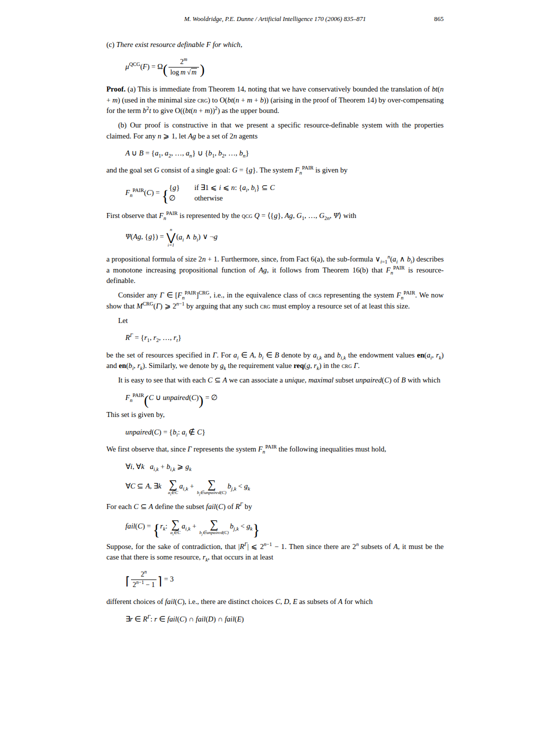M. Wooldridge, P.E. Dunne / Artificial Intelligence 170 (2006) 835–871 865
(c) There exist resource definable F for which,
μQCG(F) = Ω(2m log m √m)
Proof. (a) This is immediate from Theorem 14, noting that we have conservatively bounded the translation of bt(n + m) (used in the minimal size crg) to O(bt(n + m + b)) (arising in the proof of Theorem 14) by over-compensating for the term b2t to give O((bt(n + m))2) as the upper bound.
(b) Our proof is constructive in that we present a specific resource-definable system with the properties claimed. For any n ⩾ 1, let Ag be a set of 2n agents
A ∪ B = {a1, a2, …, an} ∪ {b1, b2, …, bn}
and the goal set G consist of a single goal: G = {g}. The system FnPAIR is given by
FnPAIR(C) = {{g} if ∃1 ⩽ i ⩽ n: {ai, bi} ⊆ C∅ otherwise
First observe that FnPAIR is represented by the qcg Q = ⟨{g}, Ag, G1, …, G2n, Ψ⟩ with
Ψ(Ag, {g}) = n⋁i=1(ai ∧ bi) ∨ ¬g
a propositional formula of size 2n + 1. Furthermore, since, from Fact 6(a), the sub-formula ∨i=1n(ai ∧ bi) describes a monotone increasing propositional function of Ag, it follows from Theorem 16(b) that FnPAIR is resource-definable.
Consider any Γ ∈ [FnPAIR]CRG, i.e., in the equivalence class of crgs representing the system FnPAIR. We now show that MCRG(Γ) ⩾ 2n−1 by arguing that any such crg must employ a resource set of at least this size.
Let
RΓ = {r1, r2, …, rt}
be the set of resources specified in Γ. For ai ∈ A, bi ∈ B denote by ai,k and bi,k the endowment values en(ai, rk) and en(bi, rk). Similarly, we denote by gk the requirement value req(g, rk) in the crg Γ.
It is easy to see that with each C ⊆ A we can associate a unique, maximal subset unpaired(C) of B with which
FnPAIR(C ∪ unpaired(C)) = ∅
This set is given by,
unpaired(C) = {bi: ai ∉ C}
We first observe that, since Γ represents the system FnPAIR the following inequalities must hold,
∀i, ∀k ai,k + bi,k ⩾ gk
∀C ⊆ A, ∃k ∑ai∈C ai,k + ∑bj∈unpaired(C) bj,k < gk
For each C ⊆ A define the subset fail(C) of RΓ by
fail(C) = {rk: ∑ai∈C ai,k + ∑bj∈unpaired(C) bj,k < gk}
Suppose, for the sake of contradiction, that |RΓ| ⩽ 2n−1 − 1. Then since there are 2n subsets of A, it must be the case that there is some resource, rk, that occurs in at least
⌈2n 2n−1 − 1⌉ = 3
different choices of fail(C), i.e., there are distinct choices C, D, E as subsets of A for which
∃r ∈ RΓ: r ∈ fail(C) ∩ fail(D) ∩ fail(E)